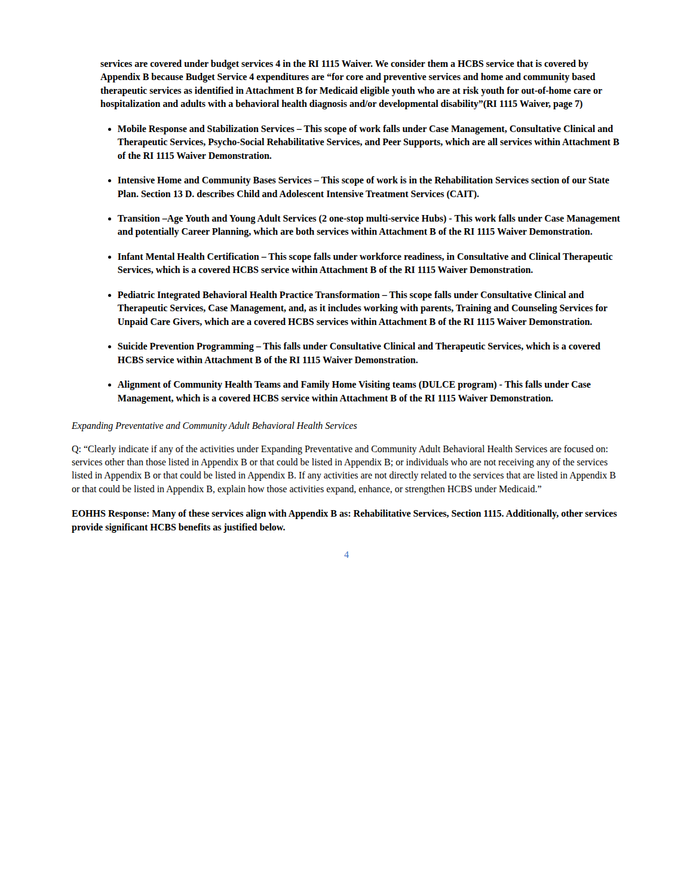services are covered under budget services 4 in the RI 1115 Waiver. We consider them a HCBS service that is covered by Appendix B because Budget Service 4 expenditures are “for core and preventive services and home and community based therapeutic services as identified in Attachment B for Medicaid eligible youth who are at risk youth for out-of-home care or hospitalization and adults with a behavioral health diagnosis and/or developmental disability”(RI 1115 Waiver, page 7)
Mobile Response and Stabilization Services – This scope of work falls under Case Management, Consultative Clinical and Therapeutic Services, Psycho-Social Rehabilitative Services, and Peer Supports, which are all services within Attachment B of the RI 1115 Waiver Demonstration.
Intensive Home and Community Bases Services – This scope of work is in the Rehabilitation Services section of our State Plan. Section 13 D. describes Child and Adolescent Intensive Treatment Services (CAIT).
Transition –Age Youth and Young Adult Services (2 one-stop multi-service Hubs) - This work falls under Case Management and potentially Career Planning, which are both services within Attachment B of the RI 1115 Waiver Demonstration.
Infant Mental Health Certification – This scope falls under workforce readiness, in Consultative and Clinical Therapeutic Services, which is a covered HCBS service within Attachment B of the RI 1115 Waiver Demonstration.
Pediatric Integrated Behavioral Health Practice Transformation – This scope falls under Consultative Clinical and Therapeutic Services, Case Management, and, as it includes working with parents, Training and Counseling Services for Unpaid Care Givers, which are a covered HCBS services within Attachment B of the RI 1115 Waiver Demonstration.
Suicide Prevention Programming – This falls under Consultative Clinical and Therapeutic Services, which is a covered HCBS service within Attachment B of the RI 1115 Waiver Demonstration.
Alignment of Community Health Teams and Family Home Visiting teams (DULCE program) - This falls under Case Management, which is a covered HCBS service within Attachment B of the RI 1115 Waiver Demonstration.
Expanding Preventative and Community Adult Behavioral Health Services
Q: “Clearly indicate if any of the activities under Expanding Preventative and Community Adult Behavioral Health Services are focused on: services other than those listed in Appendix B or that could be listed in Appendix B; or individuals who are not receiving any of the services listed in Appendix B or that could be listed in Appendix B. If any activities are not directly related to the services that are listed in Appendix B or that could be listed in Appendix B, explain how those activities expand, enhance, or strengthen HCBS under Medicaid.”
EOHHS Response: Many of these services align with Appendix B as: Rehabilitative Services, Section 1115. Additionally, other services provide significant HCBS benefits as justified below.
4